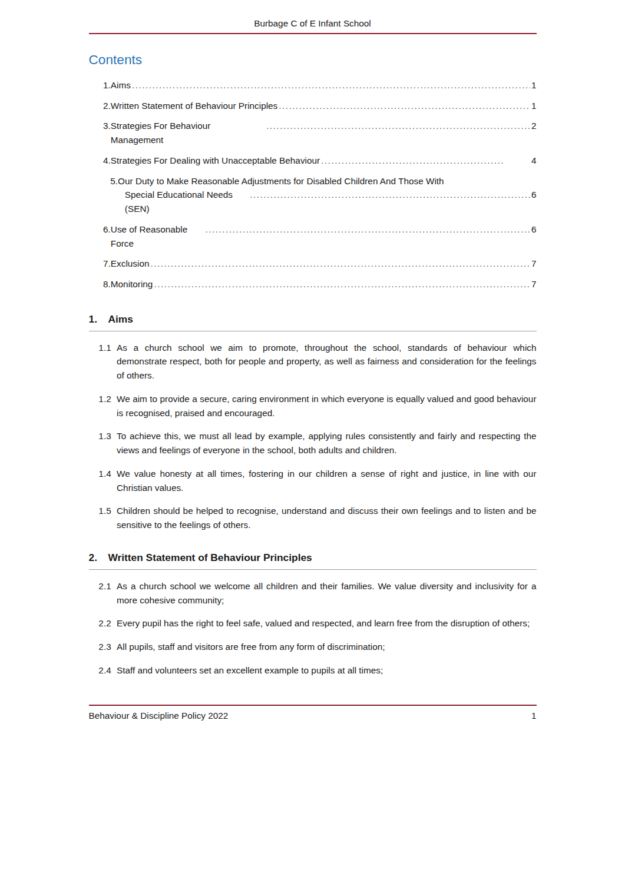Burbage C of E Infant School
Contents
1. Aims ........................................................................................................................... 1
2. Written Statement of Behaviour Principles .......................................................................... 1
3. Strategies For Behaviour Management .............................................................................. 2
4. Strategies For Dealing with Unacceptable Behaviour ...................................................... 4
5. Our Duty to Make Reasonable Adjustments for Disabled Children And Those With Special Educational Needs (SEN) .......................................................................................... 6
6. Use of Reasonable Force ......................................................................................................... 6
7. Exclusion ..................................................................................................................................... 7
8. Monitoring ................................................................................................................................ 7
1. Aims
1.1 As a church school we aim to promote, throughout the school, standards of behaviour which demonstrate respect, both for people and property, as well as fairness and consideration for the feelings of others.
1.2 We aim to provide a secure, caring environment in which everyone is equally valued and good behaviour is recognised, praised and encouraged.
1.3 To achieve this, we must all lead by example, applying rules consistently and fairly and respecting the views and feelings of everyone in the school, both adults and children.
1.4 We value honesty at all times, fostering in our children a sense of right and justice, in line with our Christian values.
1.5 Children should be helped to recognise, understand and discuss their own feelings and to listen and be sensitive to the feelings of others.
2. Written Statement of Behaviour Principles
2.1 As a church school we welcome all children and their families. We value diversity and inclusivity for a more cohesive community;
2.2 Every pupil has the right to feel safe, valued and respected, and learn free from the disruption of others;
2.3 All pupils, staff and visitors are free from any form of discrimination;
2.4 Staff and volunteers set an excellent example to pupils at all times;
Behaviour & Discipline Policy 2022 1